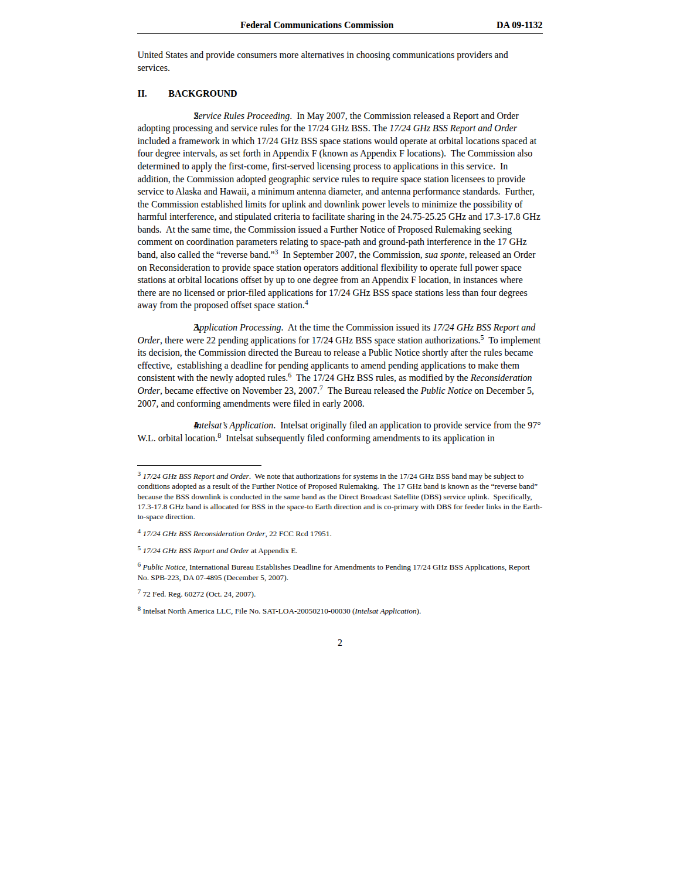Federal Communications Commission DA 09-1132
United States and provide consumers more alternatives in choosing communications providers and services.
II. BACKGROUND
2. Service Rules Proceeding. In May 2007, the Commission released a Report and Order adopting processing and service rules for the 17/24 GHz BSS. The 17/24 GHz BSS Report and Order included a framework in which 17/24 GHz BSS space stations would operate at orbital locations spaced at four degree intervals, as set forth in Appendix F (known as Appendix F locations). The Commission also determined to apply the first-come, first-served licensing process to applications in this service. In addition, the Commission adopted geographic service rules to require space station licensees to provide service to Alaska and Hawaii, a minimum antenna diameter, and antenna performance standards. Further, the Commission established limits for uplink and downlink power levels to minimize the possibility of harmful interference, and stipulated criteria to facilitate sharing in the 24.75-25.25 GHz and 17.3-17.8 GHz bands. At the same time, the Commission issued a Further Notice of Proposed Rulemaking seeking comment on coordination parameters relating to space-path and ground-path interference in the 17 GHz band, also called the “reverse band.”3 In September 2007, the Commission, sua sponte, released an Order on Reconsideration to provide space station operators additional flexibility to operate full power space stations at orbital locations offset by up to one degree from an Appendix F location, in instances where there are no licensed or prior-filed applications for 17/24 GHz BSS space stations less than four degrees away from the proposed offset space station.4
3. Application Processing. At the time the Commission issued its 17/24 GHz BSS Report and Order, there were 22 pending applications for 17/24 GHz BSS space station authorizations.5 To implement its decision, the Commission directed the Bureau to release a Public Notice shortly after the rules became effective, establishing a deadline for pending applicants to amend pending applications to make them consistent with the newly adopted rules.6 The 17/24 GHz BSS rules, as modified by the Reconsideration Order, became effective on November 23, 2007.7 The Bureau released the Public Notice on December 5, 2007, and conforming amendments were filed in early 2008.
4. Intelsat’s Application. Intelsat originally filed an application to provide service from the 97° W.L. orbital location.8 Intelsat subsequently filed conforming amendments to its application in
3 17/24 GHz BSS Report and Order. We note that authorizations for systems in the 17/24 GHz BSS band may be subject to conditions adopted as a result of the Further Notice of Proposed Rulemaking. The 17 GHz band is known as the “reverse band” because the BSS downlink is conducted in the same band as the Direct Broadcast Satellite (DBS) service uplink. Specifically, 17.3-17.8 GHz band is allocated for BSS in the space-to Earth direction and is co-primary with DBS for feeder links in the Earth-to-space direction.
4 17/24 GHz BSS Reconsideration Order, 22 FCC Rcd 17951.
5 17/24 GHz BSS Report and Order at Appendix E.
6 Public Notice, International Bureau Establishes Deadline for Amendments to Pending 17/24 GHz BSS Applications, Report No. SPB-223, DA 07-4895 (December 5, 2007).
7 72 Fed. Reg. 60272 (Oct. 24, 2007).
8 Intelsat North America LLC, File No. SAT-LOA-20050210-00030 (Intelsat Application).
2